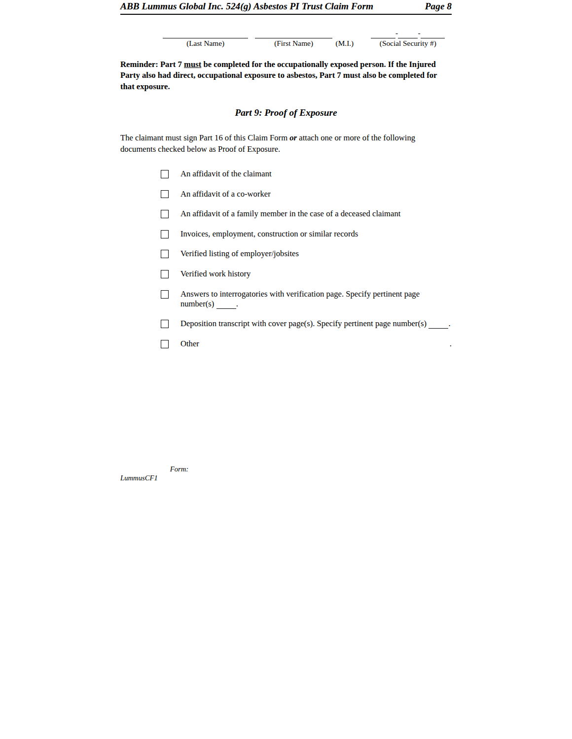ABB Lummus Global Inc. 524(g) Asbestos PI Trust Claim Form Page 8
| | | | | | - - |
| (Last Name) | | (First Name) | (M.I.) | | (Social Security #) |
Reminder: Part 7 must be completed for the occupationally exposed person. If the Injured Party also had direct, occupational exposure to asbestos, Part 7 must also be completed for that exposure.
Part 9: Proof of Exposure
The claimant must sign Part 16 of this Claim Form or attach one or more of the following documents checked below as Proof of Exposure.
An affidavit of the claimant
An affidavit of a co-worker
An affidavit of a family member in the case of a deceased claimant
Invoices, employment, construction or similar records
Verified listing of employer/jobsites
Verified work history
Answers to interrogatories with verification page. Specify pertinent page number(s) .
Deposition transcript with cover page(s). Specify pertinent page number(s) .
Other .
Form:
LummusCF1